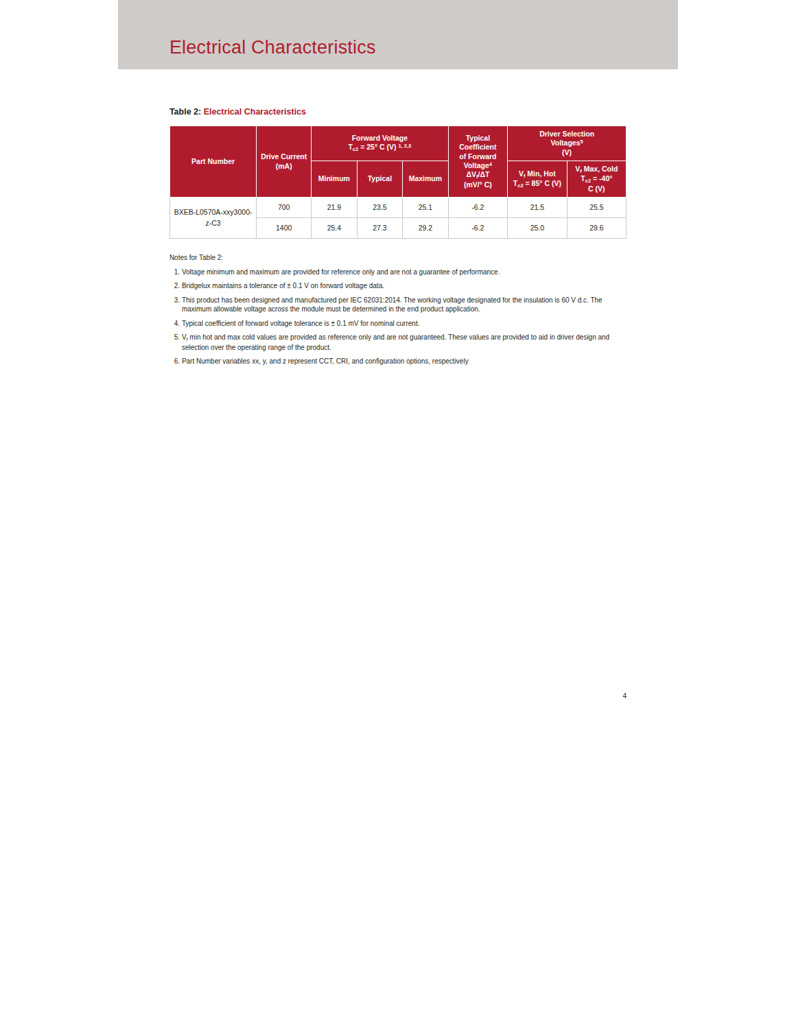Electrical Characteristics
Table 2: Electrical Characteristics
| Part Number | Drive Current (mA) | Forward Voltage T c2 = 25° C (V) 1, 2,3 | Typical Coefficient of Forward Voltage 4 ΔV f /ΔT (mV/° C) | Driver Selection Voltages 5 (V) |
| --- | --- | --- | --- | --- |
| Minimum | Typical | Maximum | V f Min, Hot T c2 = 85° C (V) | V f Max, Cold T c2 = -40° C (V) |
| BXEB-L0570A-xxy3000-z-C3 | 700 | 21.9 | 23.5 | 25.1 | -6.2 | 21.5 | 25.5 |
| 1400 | 25.4 | 27.3 | 29.2 | -6.2 | 25.0 | 29.6 |
Notes for Table 2:
Voltage minimum and maximum are provided for reference only and are not a guarantee of performance.
Bridgelux maintains a tolerance of ± 0.1 V on forward voltage data.
This product has been designed and manufactured per IEC 62031:2014. The working voltage designated for the insulation is 60 V d.c. The maximum allowable voltage across the module must be determined in the end product application.
Typical coefficient of forward voltage tolerance is ± 0.1 mV for nominal current.
Vf min hot and max cold values are provided as reference only and are not guaranteed. These values are provided to aid in driver design and selection over the operating range of the product.
Part Number variables xx, y, and z represent CCT, CRI, and configuration options, respectively
4